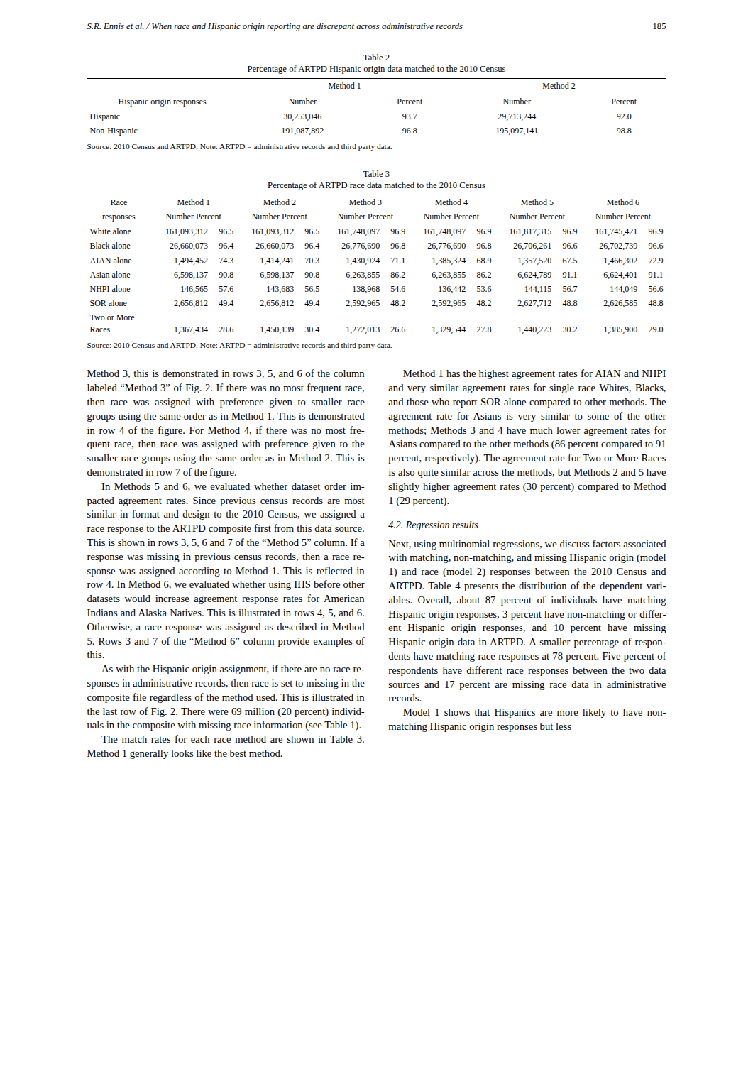S.R. Ennis et al. / When race and Hispanic origin reporting are discrepant across administrative records 185
Table 2 Percentage of ARTPD Hispanic origin data matched to the 2010 Census
| Hispanic origin responses | Method 1 | Method 2 |
| --- | --- | --- |
| Number | Percent | Number | Percent |
| Hispanic | 30,253,046 | 93.7 | 29,713,244 | 92.0 |
| Non-Hispanic | 191,087,892 | 96.8 | 195,097,141 | 98.8 |
Source: 2010 Census and ARTPD. Note: ARTPD = administrative records and third party data.
Table 3 Percentage of ARTPD race data matched to the 2010 Census
| Race | Method 1 | Method 2 | Method 3 | Method 4 | Method 5 | Method 6 |
| --- | --- | --- | --- | --- | --- | --- |
| responses | Number Percent | Number Percent | Number Percent | Number Percent | Number Percent | Number Percent |
| White alone | 161,093,312 | 96.5 | 161,093,312 | 96.5 | 161,748,097 | 96.9 | 161,748,097 | 96.9 | 161,817,315 | 96.9 | 161,745,421 | 96.9 |
| Black alone | 26,660,073 | 96.4 | 26,660,073 | 96.4 | 26,776,690 | 96.8 | 26,776,690 | 96.8 | 26,706,261 | 96.6 | 26,702,739 | 96.6 |
| AIAN alone | 1,494,452 | 74.3 | 1,414,241 | 70.3 | 1,430,924 | 71.1 | 1,385,324 | 68.9 | 1,357,520 | 67.5 | 1,466,302 | 72.9 |
| Asian alone | 6,598,137 | 90.8 | 6,598,137 | 90.8 | 6,263,855 | 86.2 | 6,263,855 | 86.2 | 6,624,789 | 91.1 | 6,624,401 | 91.1 |
| NHPI alone | 146,565 | 57.6 | 143,683 | 56.5 | 138,968 | 54.6 | 136,442 | 53.6 | 144,115 | 56.7 | 144,049 | 56.6 |
| SOR alone | 2,656,812 | 49.4 | 2,656,812 | 49.4 | 2,592,965 | 48.2 | 2,592,965 | 48.2 | 2,627,712 | 48.8 | 2,626,585 | 48.8 |
| Two or More Races | 1,367,434 | 28.6 | 1,450,139 | 30.4 | 1,272,013 | 26.6 | 1,329,544 | 27.8 | 1,440,223 | 30.2 | 1,385,900 | 29.0 |
Source: 2010 Census and ARTPD. Note: ARTPD = administrative records and third party data.
Method 3, this is demonstrated in rows 3, 5, and 6 of the column labeled “Method 3” of Fig. 2. If there was no most frequent race, then race was assigned with preference given to smaller race groups using the same order as in Method 1. This is demonstrated in row 4 of the figure. For Method 4, if there was no most frequent race, then race was assigned with preference given to the smaller race groups using the same order as in Method 2. This is demonstrated in row 7 of the figure.
In Methods 5 and 6, we evaluated whether dataset order impacted agreement rates. Since previous census records are most similar in format and design to the 2010 Census, we assigned a race response to the ARTPD composite first from this data source. This is shown in rows 3, 5, 6 and 7 of the “Method 5” column. If a response was missing in previous census records, then a race response was assigned according to Method 1. This is reflected in row 4. In Method 6, we evaluated whether using IHS before other datasets would increase agreement response rates for American Indians and Alaska Natives. This is illustrated in rows 4, 5, and 6. Otherwise, a race response was assigned as described in Method 5. Rows 3 and 7 of the “Method 6” column provide examples of this.
As with the Hispanic origin assignment, if there are no race responses in administrative records, then race is set to missing in the composite file regardless of the method used. This is illustrated in the last row of Fig. 2. There were 69 million (20 percent) individuals in the composite with missing race information (see Table 1).
The match rates for each race method are shown in Table 3. Method 1 generally looks like the best method.
Method 1 has the highest agreement rates for AIAN and NHPI and very similar agreement rates for single race Whites, Blacks, and those who report SOR alone compared to other methods. The agreement rate for Asians is very similar to some of the other methods; Methods 3 and 4 have much lower agreement rates for Asians compared to the other methods (86 percent compared to 91 percent, respectively). The agreement rate for Two or More Races is also quite similar across the methods, but Methods 2 and 5 have slightly higher agreement rates (30 percent) compared to Method 1 (29 percent).
4.2. Regression results
Next, using multinomial regressions, we discuss factors associated with matching, non-matching, and missing Hispanic origin (model 1) and race (model 2) responses between the 2010 Census and ARTPD. Table 4 presents the distribution of the dependent variables. Overall, about 87 percent of individuals have matching Hispanic origin responses, 3 percent have non-matching or different Hispanic origin responses, and 10 percent have missing Hispanic origin data in ARTPD. A smaller percentage of respondents have matching race responses at 78 percent. Five percent of respondents have different race responses between the two data sources and 17 percent are missing race data in administrative records.
Model 1 shows that Hispanics are more likely to have non-matching Hispanic origin responses but less